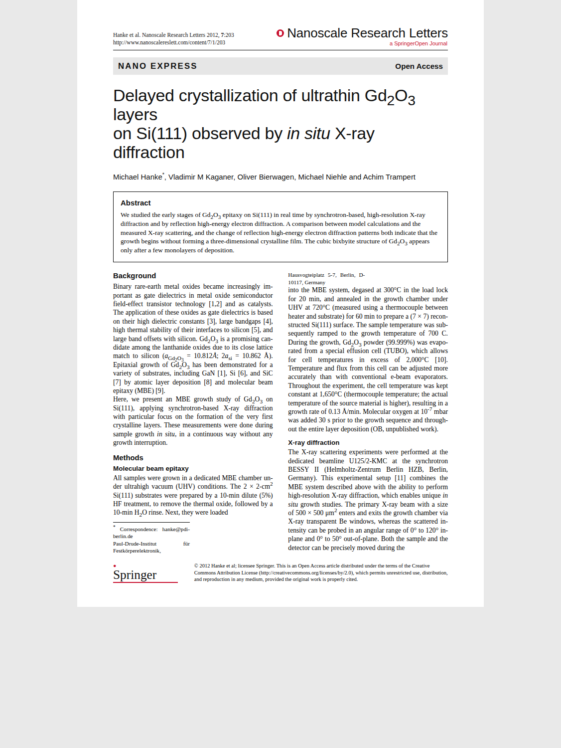Hanke et al. Nanoscale Research Letters 2012, 7:203
http://www.nanoscalereslett.com/content/7/1/203
Nanoscale Research Letters
a SpringerOpen Journal
NANO EXPRESS
Open Access
Delayed crystallization of ultrathin Gd2O3 layers
on Si(111) observed by in situ X-ray diffraction
Michael Hanke*, Vladimir M Kaganer, Oliver Bierwagen, Michael Niehle and Achim Trampert
Abstract
We studied the early stages of Gd2O3 epitaxy on Si(111) in real time by synchrotron-based, high-resolution X-ray diffraction and by reflection high-energy electron diffraction. A comparison between model calculations and the measured X-ray scattering, and the change of reflection high-energy electron diffraction patterns both indicate that the growth begins without forming a three-dimensional crystalline film. The cubic bixbyite structure of Gd2O3 appears only after a few monolayers of deposition.
Background
Binary rare-earth metal oxides became increasingly important as gate dielectrics in metal oxide semiconductor field-effect transistor technology [1,2] and as catalysts. The application of these oxides as gate dielectrics is based on their high dielectric constants [3], large bandgaps [4], high thermal stability of their interfaces to silicon [5], and large band offsets with silicon. Gd2O3 is a promising candidate among the lanthanide oxides due to its close lattice match to silicon (aGd2O3 = 10.812Å; 2asi = 10.862 Å). Epitaxial growth of Gd2O3 has been demonstrated for a variety of substrates, including GaN [1], Si [6], and SiC [7] by atomic layer deposition [8] and molecular beam epitaxy (MBE) [9].
Here, we present an MBE growth study of Gd2O3 on Si(111), applying synchrotron-based X-ray diffraction with particular focus on the formation of the very first crystalline layers. These measurements were done during sample growth in situ, in a continuous way without any growth interruption.
Methods
Molecular beam epitaxy
All samples were grown in a dedicated MBE chamber under ultrahigh vacuum (UHV) conditions. The 2 × 2-cm2 Si(111) substrates were prepared by a 10-min dilute (5%) HF treatment, to remove the thermal oxide, followed by a 10-min H2O rinse. Next, they were loaded
* Correspondence: hanke@pdi-berlin.de
Paul-Drude-Institut für Festkörperelektronik, Hausvogteiplatz 5-7, Berlin, D-10117, Germany
into the MBE system, degased at 300°C in the load lock for 20 min, and annealed in the growth chamber under UHV at 720°C (measured using a thermocouple between heater and substrate) for 60 min to prepare a (7 × 7) reconstructed Si(111) surface. The sample temperature was subsequently ramped to the growth temperature of 700 C. During the growth, Gd2O3 powder (99.999%) was evaporated from a special effusion cell (TUBO), which allows for cell temperatures in excess of 2,000°C [10]. Temperature and flux from this cell can be adjusted more accurately than with conventional e-beam evaporators. Throughout the experiment, the cell temperature was kept constant at 1,650°C (thermocouple temperature; the actual temperature of the source material is higher), resulting in a growth rate of 0.13 Å/min. Molecular oxygen at 10-7 mbar was added 30 s prior to the growth sequence and throughout the entire layer deposition (OB, unpublished work).
X-ray diffraction
The X-ray scattering experiments were performed at the dedicated beamline U125/2-KMC at the synchrotron BESSY II (Helmholtz-Zentrum Berlin HZB, Berlin, Germany). This experimental setup [11] combines the MBE system described above with the ability to perform high-resolution X-ray diffraction, which enables unique in situ growth studies. The primary X-ray beam with a size of 500 × 500 μm2 enters and exits the growth chamber via X-ray transparent Be windows, whereas the scattered intensity can be probed in an angular range of 0° to 120° in-plane and 0° to 50° out-of-plane. Both the sample and the detector can be precisely moved during the
●
Springer
© 2012 Hanke et al; licensee Springer. This is an Open Access article distributed under the terms of the Creative Commons Attribution License (http://creativecommons.org/licenses/by/2.0), which permits unrestricted use, distribution, and reproduction in any medium, provided the original work is properly cited.